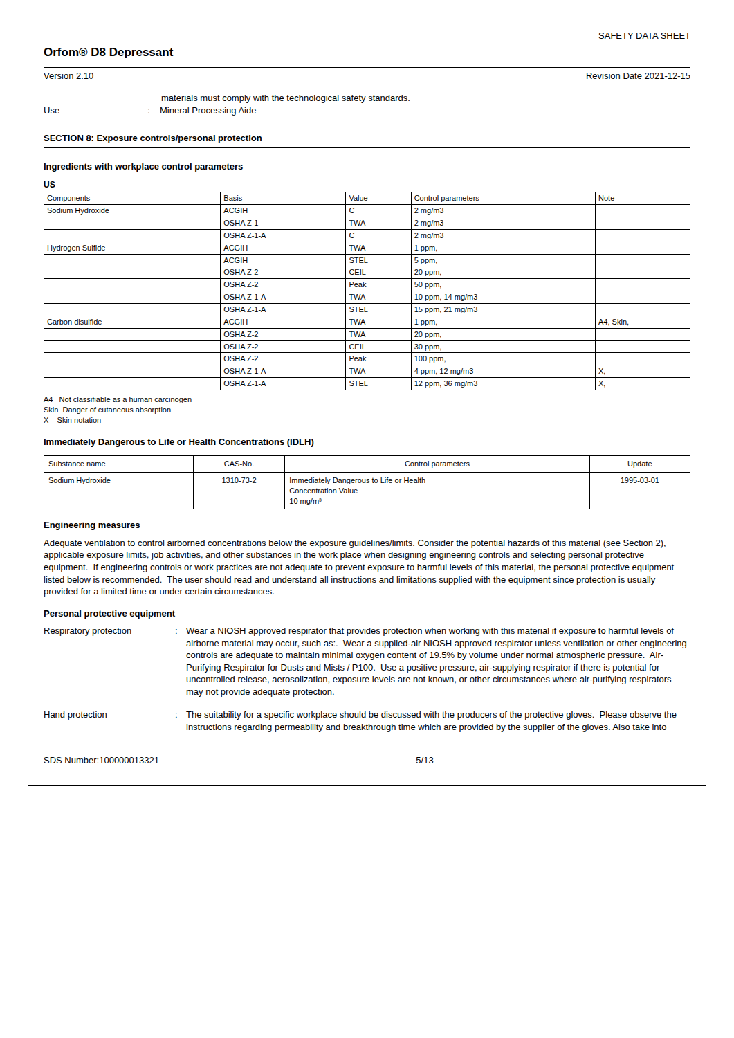SAFETY DATA SHEET
Orfom® D8 Depressant
Version 2.10
Revision Date 2021-12-15
materials must comply with the technological safety standards.
Use
:
Mineral Processing Aide
SECTION 8: Exposure controls/personal protection
Ingredients with workplace control parameters
US
| Components | Basis | Value | Control parameters | Note |
| --- | --- | --- | --- | --- |
| Sodium Hydroxide | ACGIH | C | 2 mg/m3 | |
| | OSHA Z-1 | TWA | 2 mg/m3 | |
| | OSHA Z-1-A | C | 2 mg/m3 | |
| Hydrogen Sulfide | ACGIH | TWA | 1 ppm, | |
| | ACGIH | STEL | 5 ppm, | |
| | OSHA Z-2 | CEIL | 20 ppm, | |
| | OSHA Z-2 | Peak | 50 ppm, | |
| | OSHA Z-1-A | TWA | 10 ppm, 14 mg/m3 | |
| | OSHA Z-1-A | STEL | 15 ppm, 21 mg/m3 | |
| Carbon disulfide | ACGIH | TWA | 1 ppm, | A4, Skin, |
| | OSHA Z-2 | TWA | 20 ppm, | |
| | OSHA Z-2 | CEIL | 30 ppm, | |
| | OSHA Z-2 | Peak | 100 ppm, | |
| | OSHA Z-1-A | TWA | 4 ppm, 12 mg/m3 | X, |
| | OSHA Z-1-A | STEL | 12 ppm, 36 mg/m3 | X, |
A4 Not classifiable as a human carcinogen
Skin Danger of cutaneous absorption
X Skin notation
Immediately Dangerous to Life or Health Concentrations (IDLH)
| Substance name | CAS-No. | Control parameters | Update |
| --- | --- | --- | --- |
| Sodium Hydroxide | 1310-73-2 | Immediately Dangerous to Life or Health Concentration Value 10 mg/m³ | 1995-03-01 |
Engineering measures
Adequate ventilation to control airborned concentrations below the exposure guidelines/limits. Consider the potential hazards of this material (see Section 2), applicable exposure limits, job activities, and other substances in the work place when designing engineering controls and selecting personal protective equipment. If engineering controls or work practices are not adequate to prevent exposure to harmful levels of this material, the personal protective equipment listed below is recommended. The user should read and understand all instructions and limitations supplied with the equipment since protection is usually provided for a limited time or under certain circumstances.
Personal protective equipment
Respiratory protection
:
Wear a NIOSH approved respirator that provides protection when working with this material if exposure to harmful levels of airborne material may occur, such as:. Wear a supplied-air NIOSH approved respirator unless ventilation or other engineering controls are adequate to maintain minimal oxygen content of 19.5% by volume under normal atmospheric pressure. Air-Purifying Respirator for Dusts and Mists / P100. Use a positive pressure, air-supplying respirator if there is potential for uncontrolled release, aerosolization, exposure levels are not known, or other circumstances where air-purifying respirators may not provide adequate protection.
Hand protection
:
The suitability for a specific workplace should be discussed with the producers of the protective gloves. Please observe the instructions regarding permeability and breakthrough time which are provided by the supplier of the gloves. Also take into
SDS Number:100000013321
5/13